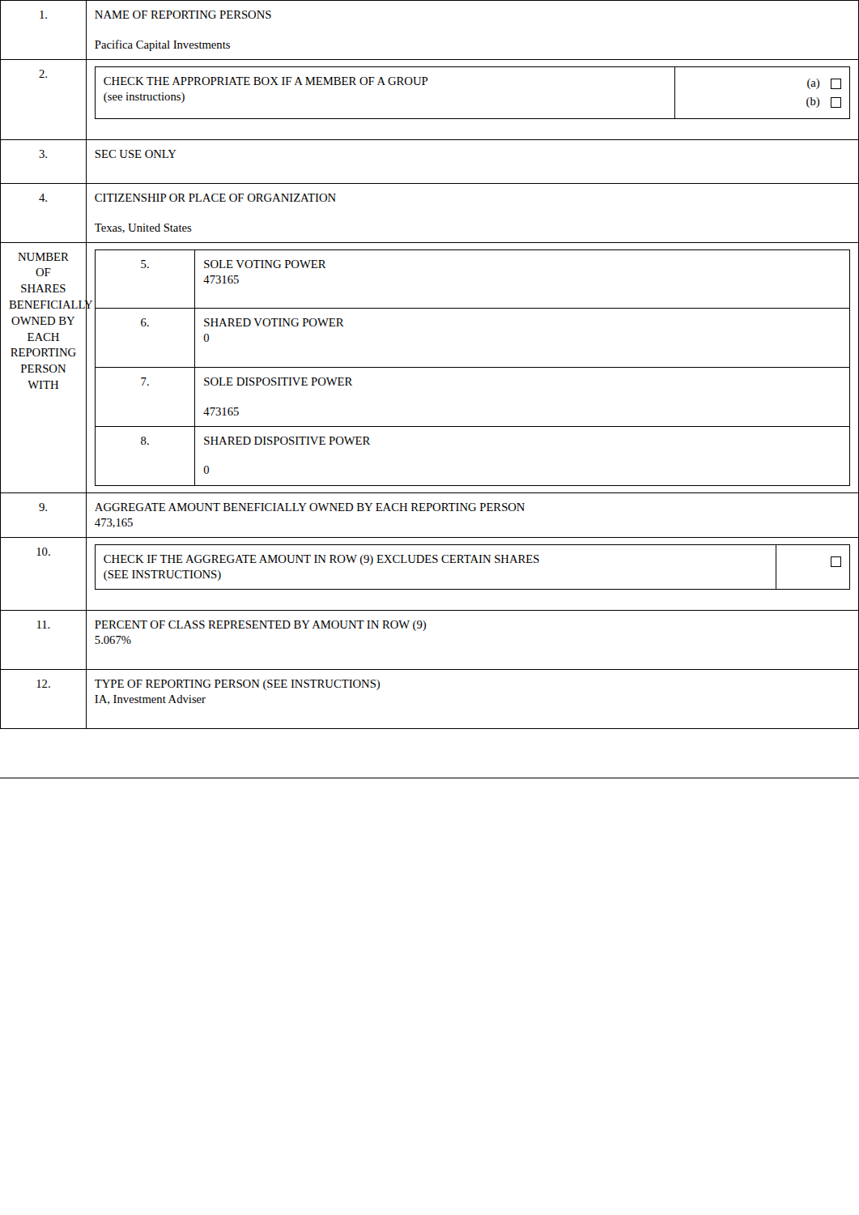| 1. | Name of Reporting Persons Pacifica Capital Investments |
| 2. | / Check the Appropriate Box if a Member of a Group (see instructions) / (a) (b) / |
| 3. | SEC Use Only |
| 4. | Citizenship or Place of Organization Texas, United States |
| Number of Shares Beneficially Owned by Each Reporting Person With | / 5. / Sole Voting Power 473165 / / 6. / Shared Voting Power 0 / / 7. / Sole Dispositive Power 473165 / / 8. / Shared Dispositive Power 0 / |
| 9. | Aggregate Amount Beneficially Owned by Each Reporting Person 473,165 |
| 10. | / Check if the Aggregate Amount in Row (9) Excludes Certain Shares (See Instructions) / / |
| 11. | Percent of Class Represented by Amount in Row (9) 5.067% |
| 12. | Type of Reporting Person (See Instructions) IA, Investment Adviser |